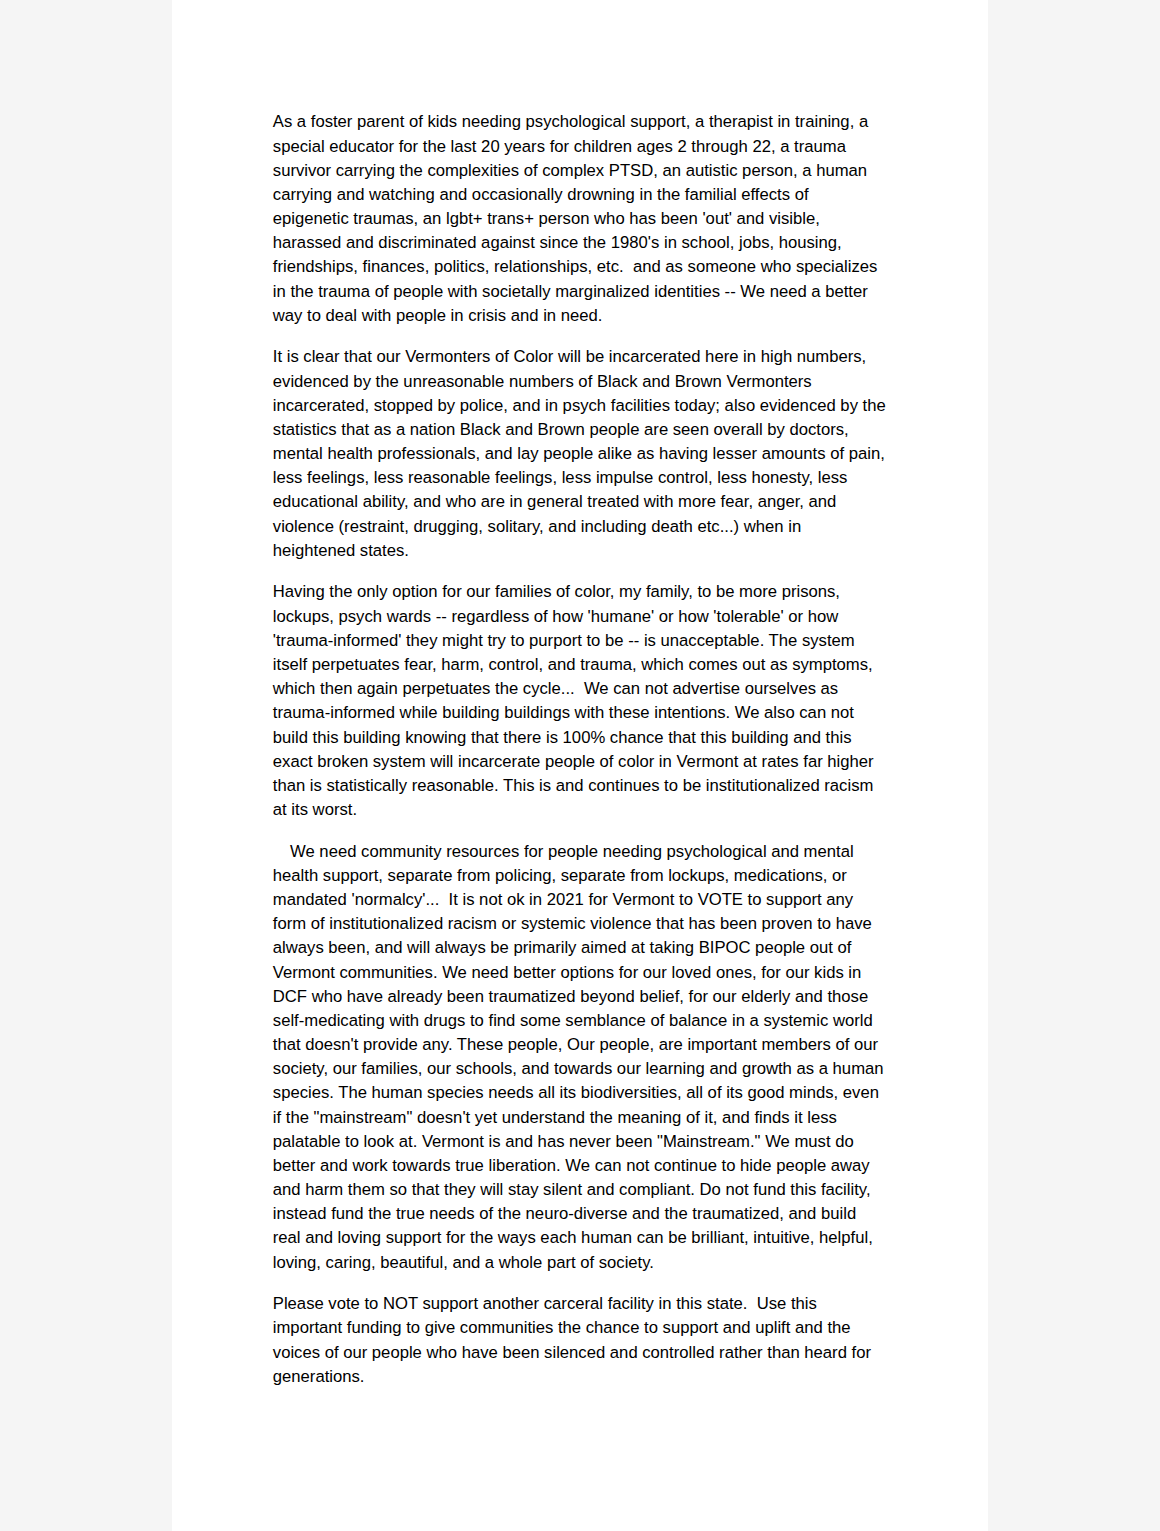As a foster parent of kids needing psychological support, a therapist in training, a special educator for the last 20 years for children ages 2 through 22, a trauma survivor carrying the complexities of complex PTSD, an autistic person, a human carrying and watching and occasionally drowning in the familial effects of epigenetic traumas, an lgbt+ trans+ person who has been 'out' and visible, harassed and discriminated against since the 1980's in school, jobs, housing, friendships, finances, politics, relationships, etc. and as someone who specializes in the trauma of people with societally marginalized identities -- We need a better way to deal with people in crisis and in need.
It is clear that our Vermonters of Color will be incarcerated here in high numbers, evidenced by the unreasonable numbers of Black and Brown Vermonters incarcerated, stopped by police, and in psych facilities today; also evidenced by the statistics that as a nation Black and Brown people are seen overall by doctors, mental health professionals, and lay people alike as having lesser amounts of pain, less feelings, less reasonable feelings, less impulse control, less honesty, less educational ability, and who are in general treated with more fear, anger, and violence (restraint, drugging, solitary, and including death etc...) when in heightened states.
Having the only option for our families of color, my family, to be more prisons, lockups, psych wards -- regardless of how 'humane' or how 'tolerable' or how 'trauma-informed' they might try to purport to be -- is unacceptable. The system itself perpetuates fear, harm, control, and trauma, which comes out as symptoms, which then again perpetuates the cycle... We can not advertise ourselves as trauma-informed while building buildings with these intentions. We also can not build this building knowing that there is 100% chance that this building and this exact broken system will incarcerate people of color in Vermont at rates far higher than is statistically reasonable. This is and continues to be institutionalized racism at its worst.
We need community resources for people needing psychological and mental health support, separate from policing, separate from lockups, medications, or mandated 'normalcy'... It is not ok in 2021 for Vermont to VOTE to support any form of institutionalized racism or systemic violence that has been proven to have always been, and will always be primarily aimed at taking BIPOC people out of Vermont communities. We need better options for our loved ones, for our kids in DCF who have already been traumatized beyond belief, for our elderly and those self-medicating with drugs to find some semblance of balance in a systemic world that doesn't provide any. These people, Our people, are important members of our society, our families, our schools, and towards our learning and growth as a human species. The human species needs all its biodiversities, all of its good minds, even if the "mainstream" doesn't yet understand the meaning of it, and finds it less palatable to look at. Vermont is and has never been "Mainstream." We must do better and work towards true liberation. We can not continue to hide people away and harm them so that they will stay silent and compliant. Do not fund this facility, instead fund the true needs of the neuro-diverse and the traumatized, and build real and loving support for the ways each human can be brilliant, intuitive, helpful, loving, caring, beautiful, and a whole part of society.
Please vote to NOT support another carceral facility in this state. Use this important funding to give communities the chance to support and uplift and the voices of our people who have been silenced and controlled rather than heard for generations.